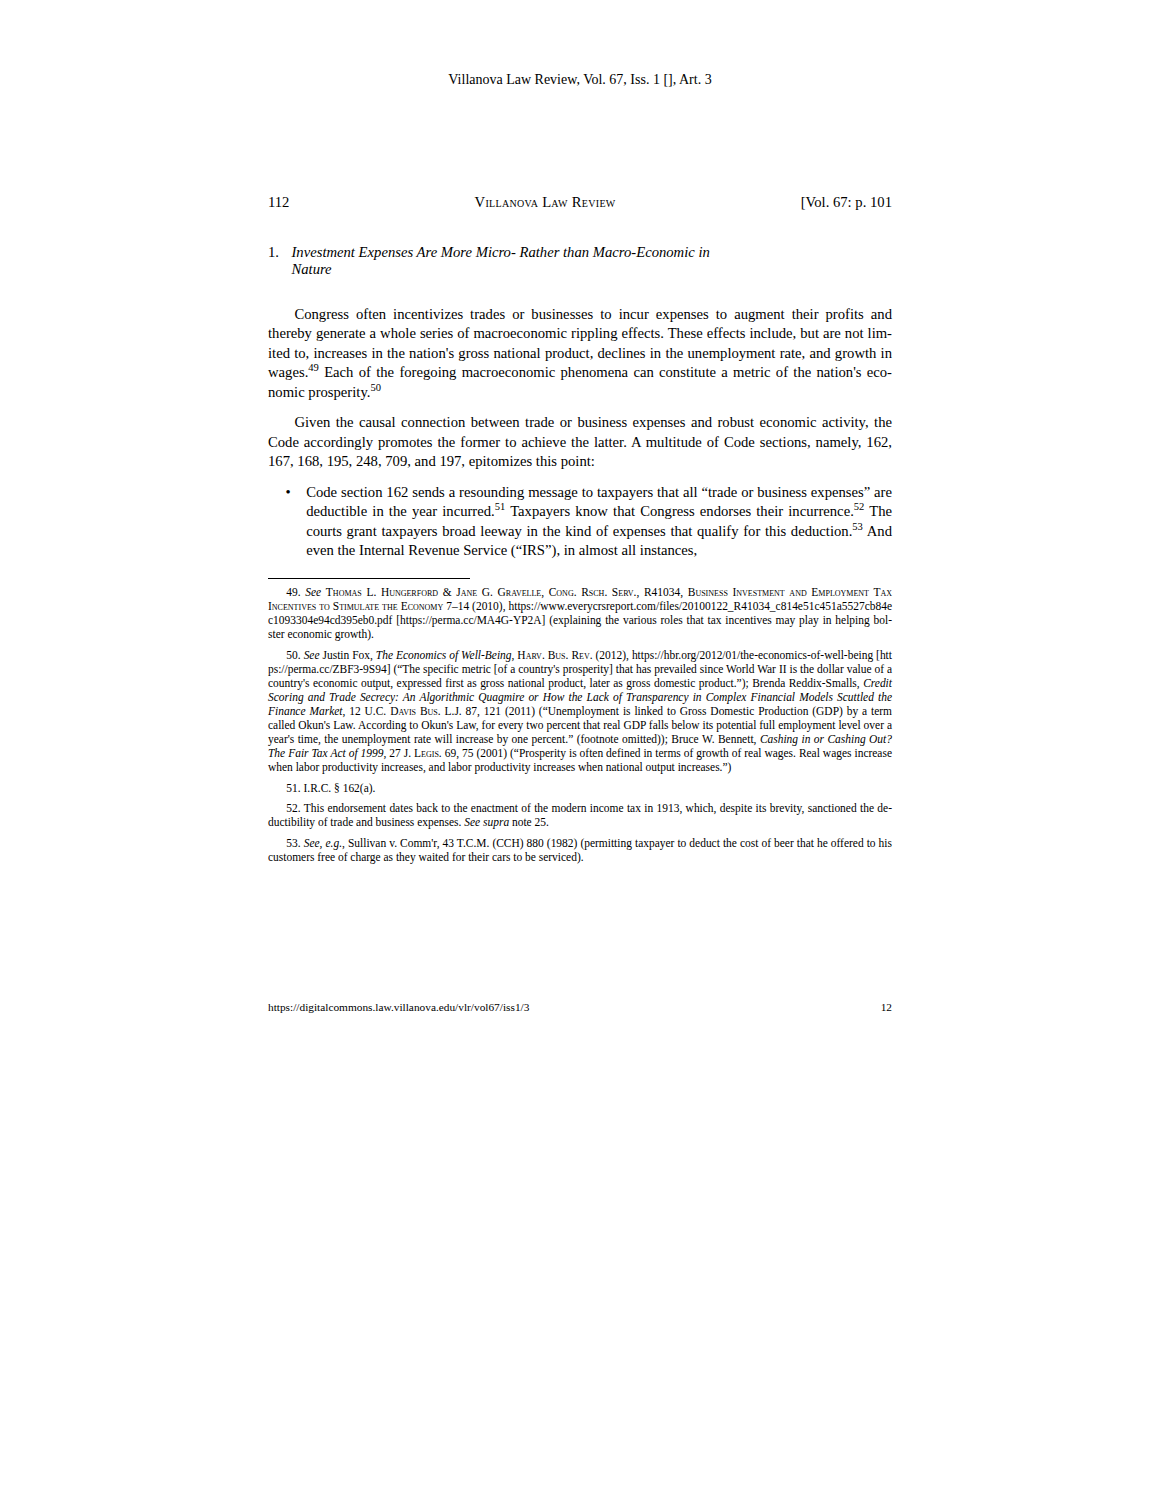Villanova Law Review, Vol. 67, Iss. 1 [], Art. 3
112 Villanova Law Review [Vol. 67: p. 101
1. Investment Expenses Are More Micro- Rather than Macro-Economic in Nature
Congress often incentivizes trades or businesses to incur expenses to augment their profits and thereby generate a whole series of macroeconomic rippling effects. These effects include, but are not limited to, increases in the nation's gross national product, declines in the unemployment rate, and growth in wages.49 Each of the foregoing macroeconomic phenomena can constitute a metric of the nation's economic prosperity.50
Given the causal connection between trade or business expenses and robust economic activity, the Code accordingly promotes the former to achieve the latter. A multitude of Code sections, namely, 162, 167, 168, 195, 248, 709, and 197, epitomizes this point:
Code section 162 sends a resounding message to taxpayers that all “trade or business expenses” are deductible in the year incurred.51 Taxpayers know that Congress endorses their incurrence.52 The courts grant taxpayers broad leeway in the kind of expenses that qualify for this deduction.53 And even the Internal Revenue Service (“IRS”), in almost all instances,
49. See Thomas L. Hungerford & Jane G. Gravelle, Cong. Rsch. Serv., R41034, Business Investment and Employment Tax Incentives to Stimulate the Economy 7–14 (2010), https://www.everycrsreport.com/files/20100122_R41034_c814e51c451a5527cb84ec1093304e94cd395eb0.pdf [https://perma.cc/MA4G-YP2A] (explaining the various roles that tax incentives may play in helping bolster economic growth).
50. See Justin Fox, The Economics of Well-Being, Harv. Bus. Rev. (2012), https://hbr.org/2012/01/the-economics-of-well-being [https://perma.cc/ZBF3-9S94] (“The specific metric [of a country's prosperity] that has prevailed since World War II is the dollar value of a country's economic output, expressed first as gross national product, later as gross domestic product.”); Brenda Reddix-Smalls, Credit Scoring and Trade Secrecy: An Algorithmic Quagmire or How the Lack of Transparency in Complex Financial Models Scuttled the Finance Market, 12 U.C. Davis Bus. L.J. 87, 121 (2011) (“Unemployment is linked to Gross Domestic Production (GDP) by a term called Okun's Law. According to Okun's Law, for every two percent that real GDP falls below its potential full employment level over a year's time, the unemployment rate will increase by one percent.” (footnote omitted)); Bruce W. Bennett, Cashing in or Cashing Out? The Fair Tax Act of 1999, 27 J. Legis. 69, 75 (2001) (“Prosperity is often defined in terms of growth of real wages. Real wages increase when labor productivity increases, and labor productivity increases when national output increases.”)
51. I.R.C. § 162(a).
52. This endorsement dates back to the enactment of the modern income tax in 1913, which, despite its brevity, sanctioned the deductibility of trade and business expenses. See supra note 25.
53. See, e.g., Sullivan v. Comm'r, 43 T.C.M. (CCH) 880 (1982) (permitting taxpayer to deduct the cost of beer that he offered to his customers free of charge as they waited for their cars to be serviced).
https://digitalcommons.law.villanova.edu/vlr/vol67/iss1/3 12